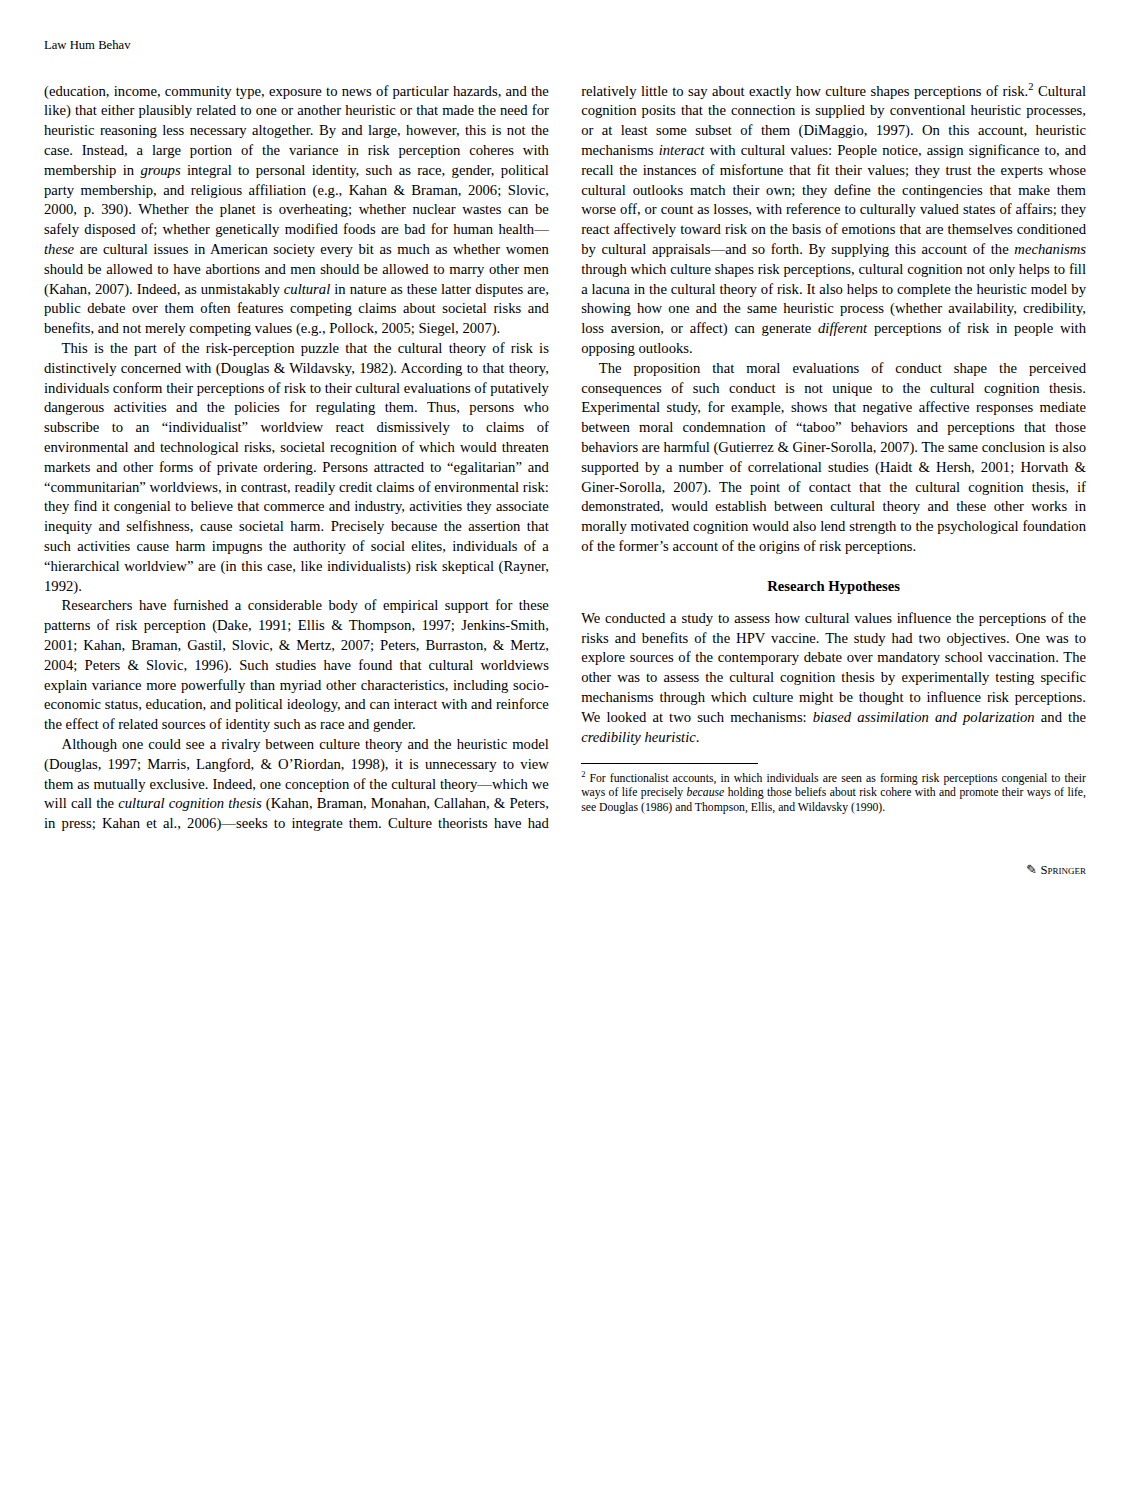Law Hum Behav
(education, income, community type, exposure to news of particular hazards, and the like) that either plausibly related to one or another heuristic or that made the need for heuristic reasoning less necessary altogether. By and large, however, this is not the case. Instead, a large portion of the variance in risk perception coheres with membership in groups integral to personal identity, such as race, gender, political party membership, and religious affiliation (e.g., Kahan & Braman, 2006; Slovic, 2000, p. 390). Whether the planet is overheating; whether nuclear wastes can be safely disposed of; whether genetically modified foods are bad for human health—these are cultural issues in American society every bit as much as whether women should be allowed to have abortions and men should be allowed to marry other men (Kahan, 2007). Indeed, as unmistakably cultural in nature as these latter disputes are, public debate over them often features competing claims about societal risks and benefits, and not merely competing values (e.g., Pollock, 2005; Siegel, 2007).
This is the part of the risk-perception puzzle that the cultural theory of risk is distinctively concerned with (Douglas & Wildavsky, 1982). According to that theory, individuals conform their perceptions of risk to their cultural evaluations of putatively dangerous activities and the policies for regulating them. Thus, persons who subscribe to an “individualist” worldview react dismissively to claims of environmental and technological risks, societal recognition of which would threaten markets and other forms of private ordering. Persons attracted to “egalitarian” and “communitarian” worldviews, in contrast, readily credit claims of environmental risk: they find it congenial to believe that commerce and industry, activities they associate inequity and selfishness, cause societal harm. Precisely because the assertion that such activities cause harm impugns the authority of social elites, individuals of a “hierarchical worldview” are (in this case, like individualists) risk skeptical (Rayner, 1992).
Researchers have furnished a considerable body of empirical support for these patterns of risk perception (Dake, 1991; Ellis & Thompson, 1997; Jenkins-Smith, 2001; Kahan, Braman, Gastil, Slovic, & Mertz, 2007; Peters, Burraston, & Mertz, 2004; Peters & Slovic, 1996). Such studies have found that cultural worldviews explain variance more powerfully than myriad other characteristics, including socio-economic status, education, and political ideology, and can interact with and reinforce the effect of related sources of identity such as race and gender.
Although one could see a rivalry between culture theory and the heuristic model (Douglas, 1997; Marris, Langford, & O’Riordan, 1998), it is unnecessary to view them as mutually exclusive. Indeed, one conception of the cultural theory—which we will call the cultural cognition thesis (Kahan, Braman, Monahan, Callahan, & Peters, in press; Kahan et al., 2006)—seeks to integrate them. Culture theorists have had relatively little to say about exactly how culture shapes perceptions of risk.2 Cultural cognition posits that the connection is supplied by conventional heuristic processes, or at least some subset of them (DiMaggio, 1997). On this account, heuristic mechanisms interact with cultural values: People notice, assign significance to, and recall the instances of misfortune that fit their values; they trust the experts whose cultural outlooks match their own; they define the contingencies that make them worse off, or count as losses, with reference to culturally valued states of affairs; they react affectively toward risk on the basis of emotions that are themselves conditioned by cultural appraisals—and so forth. By supplying this account of the mechanisms through which culture shapes risk perceptions, cultural cognition not only helps to fill a lacuna in the cultural theory of risk. It also helps to complete the heuristic model by showing how one and the same heuristic process (whether availability, credibility, loss aversion, or affect) can generate different perceptions of risk in people with opposing outlooks.
The proposition that moral evaluations of conduct shape the perceived consequences of such conduct is not unique to the cultural cognition thesis. Experimental study, for example, shows that negative affective responses mediate between moral condemnation of “taboo” behaviors and perceptions that those behaviors are harmful (Gutierrez & Giner-Sorolla, 2007). The same conclusion is also supported by a number of correlational studies (Haidt & Hersh, 2001; Horvath & Giner-Sorolla, 2007). The point of contact that the cultural cognition thesis, if demonstrated, would establish between cultural theory and these other works in morally motivated cognition would also lend strength to the psychological foundation of the former’s account of the origins of risk perceptions.
Research Hypotheses
We conducted a study to assess how cultural values influence the perceptions of the risks and benefits of the HPV vaccine. The study had two objectives. One was to explore sources of the contemporary debate over mandatory school vaccination. The other was to assess the cultural cognition thesis by experimentally testing specific mechanisms through which culture might be thought to influence risk perceptions. We looked at two such mechanisms: biased assimilation and polarization and the credibility heuristic.
2 For functionalist accounts, in which individuals are seen as forming risk perceptions congenial to their ways of life precisely because holding those beliefs about risk cohere with and promote their ways of life, see Douglas (1986) and Thompson, Ellis, and Wildavsky (1990).
✎ Springer